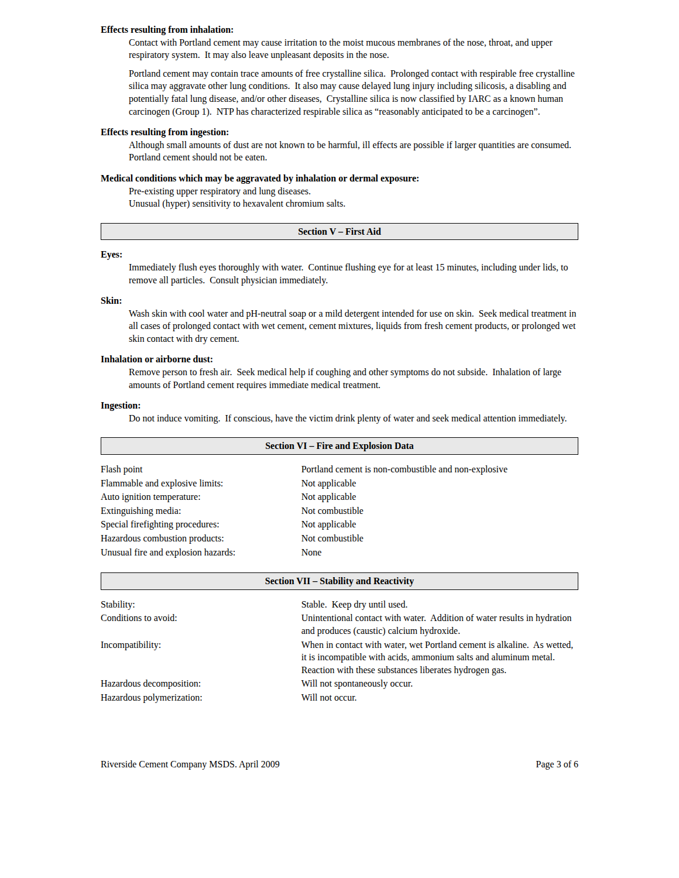Effects resulting from inhalation:
Contact with Portland cement may cause irritation to the moist mucous membranes of the nose, throat, and upper respiratory system. It may also leave unpleasant deposits in the nose.
Portland cement may contain trace amounts of free crystalline silica. Prolonged contact with respirable free crystalline silica may aggravate other lung conditions. It also may cause delayed lung injury including silicosis, a disabling and potentially fatal lung disease, and/or other diseases, Crystalline silica is now classified by IARC as a known human carcinogen (Group 1). NTP has characterized respirable silica as “reasonably anticipated to be a carcinogen”.
Effects resulting from ingestion:
Although small amounts of dust are not known to be harmful, ill effects are possible if larger quantities are consumed. Portland cement should not be eaten.
Medical conditions which may be aggravated by inhalation or dermal exposure:
Pre-existing upper respiratory and lung diseases.
Unusual (hyper) sensitivity to hexavalent chromium salts.
Section V – First Aid
Eyes:
Immediately flush eyes thoroughly with water. Continue flushing eye for at least 15 minutes, including under lids, to remove all particles. Consult physician immediately.
Skin:
Wash skin with cool water and pH-neutral soap or a mild detergent intended for use on skin. Seek medical treatment in all cases of prolonged contact with wet cement, cement mixtures, liquids from fresh cement products, or prolonged wet skin contact with dry cement.
Inhalation or airborne dust:
Remove person to fresh air. Seek medical help if coughing and other symptoms do not subside. Inhalation of large amounts of Portland cement requires immediate medical treatment.
Ingestion:
Do not induce vomiting. If conscious, have the victim drink plenty of water and seek medical attention immediately.
Section VI – Fire and Explosion Data
| Flash point | Portland cement is non-combustible and non-explosive |
| Flammable and explosive limits: | Not applicable |
| Auto ignition temperature: | Not applicable |
| Extinguishing media: | Not combustible |
| Special firefighting procedures: | Not applicable |
| Hazardous combustion products: | Not combustible |
| Unusual fire and explosion hazards: | None |
Section VII – Stability and Reactivity
| Stability: | Stable. Keep dry until used. |
| Conditions to avoid: | Unintentional contact with water. Addition of water results in hydration and produces (caustic) calcium hydroxide. |
| Incompatibility: | When in contact with water, wet Portland cement is alkaline. As wetted, it is incompatible with acids, ammonium salts and aluminum metal. Reaction with these substances liberates hydrogen gas. |
| Hazardous decomposition: | Will not spontaneously occur. |
| Hazardous polymerization: | Will not occur. |
Riverside Cement Company MSDS. April 2009
Page 3 of 6